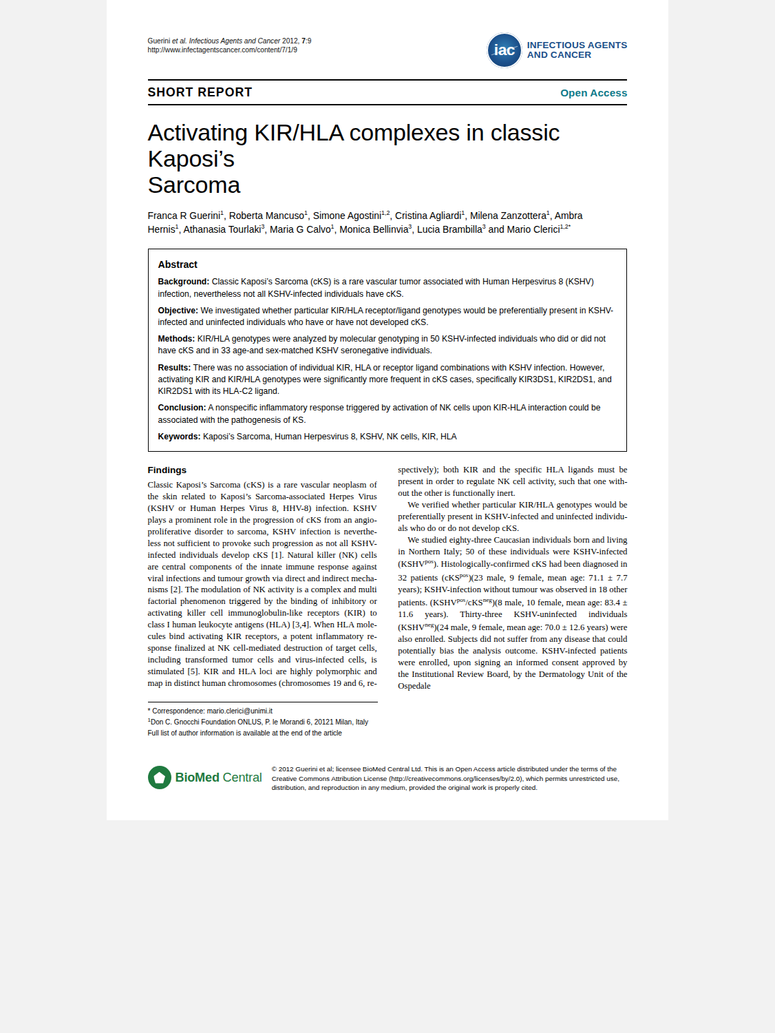Guerini et al. Infectious Agents and Cancer 2012, 7:9
http://www.infectagentscancer.com/content/7/1/9
INFECTIOUS AGENTS
AND CANCER
SHORT REPORT
Open Access
Activating KIR/HLA complexes in classic Kaposi’s
Sarcoma
Franca R Guerini1, Roberta Mancuso1, Simone Agostini1,2, Cristina Agliardi1, Milena Zanzottera1, Ambra Hernis1, Athanasia Tourlaki3, Maria G Calvo1, Monica Bellinvia3, Lucia Brambilla3 and Mario Clerici1,2*
Abstract
Background: Classic Kaposi’s Sarcoma (cKS) is a rare vascular tumor associated with Human Herpesvirus 8 (KSHV) infection, nevertheless not all KSHV-infected individuals have cKS.
Objective: We investigated whether particular KIR/HLA receptor/ligand genotypes would be preferentially present in KSHV-infected and uninfected individuals who have or have not developed cKS.
Methods: KIR/HLA genotypes were analyzed by molecular genotyping in 50 KSHV-infected individuals who did or did not have cKS and in 33 age-and sex-matched KSHV seronegative individuals.
Results: There was no association of individual KIR, HLA or receptor ligand combinations with KSHV infection. However, activating KIR and KIR/HLA genotypes were significantly more frequent in cKS cases, specifically KIR3DS1, KIR2DS1, and KIR2DS1 with its HLA-C2 ligand.
Conclusion: A nonspecific inflammatory response triggered by activation of NK cells upon KIR-HLA interaction could be associated with the pathogenesis of KS.
Keywords: Kaposi’s Sarcoma, Human Herpesvirus 8, KSHV, NK cells, KIR, HLA
Findings
Classic Kaposi’s Sarcoma (cKS) is a rare vascular neoplasm of the skin related to Kaposi’s Sarcoma-associated Herpes Virus (KSHV or Human Herpes Virus 8, HHV-8) infection. KSHV plays a prominent role in the progression of cKS from an angio-proliferative disorder to sarcoma, KSHV infection is nevertheless not sufficient to provoke such progression as not all KSHV-infected individuals develop cKS [1]. Natural killer (NK) cells are central components of the innate immune response against viral infections and tumour growth via direct and indirect mechanisms [2]. The modulation of NK activity is a complex and multi factorial phenomenon triggered by the binding of inhibitory or activating killer cell immunoglobulin-like receptors (KIR) to class I human leukocyte antigens (HLA) [3,4]. When HLA molecules bind activating KIR receptors, a potent inflammatory response finalized at NK cell-mediated destruction of target cells, including transformed tumor cells and virus-infected cells, is stimulated [5]. KIR and HLA loci are highly polymorphic and map in distinct human chromosomes (chromosomes 19 and 6, respectively); both KIR and the specific HLA ligands must be present in order to regulate NK cell activity, such that one without the other is functionally inert.
We verified whether particular KIR/HLA genotypes would be preferentially present in KSHV-infected and uninfected individuals who do or do not develop cKS.
We studied eighty-three Caucasian individuals born and living in Northern Italy; 50 of these individuals were KSHV-infected (KSHVpos). Histologically-confirmed cKS had been diagnosed in 32 patients (cKSpos)(23 male, 9 female, mean age: 71.1 ± 7.7 years); KSHV-infection without tumour was observed in 18 other patients. (KSHVpos/cKSneg)(8 male, 10 female, mean age: 83.4 ± 11.6 years). Thirty-three KSHV-uninfected individuals (KSHVneg)(24 male, 9 female, mean age: 70.0 ± 12.6 years) were also enrolled. Subjects did not suffer from any disease that could potentially bias the analysis outcome. KSHV-infected patients were enrolled, upon signing an informed consent approved by the Institutional Review Board, by the Dermatology Unit of the Ospedale
* Correspondence: mario.clerici@unimi.it
1Don C. Gnocchi Foundation ONLUS, P. le Morandi 6, 20121 Milan, Italy
Full list of author information is available at the end of the article
BioMed Central
© 2012 Guerini et al; licensee BioMed Central Ltd. This is an Open Access article distributed under the terms of the Creative Commons Attribution License (http://creativecommons.org/licenses/by/2.0), which permits unrestricted use, distribution, and reproduction in any medium, provided the original work is properly cited.